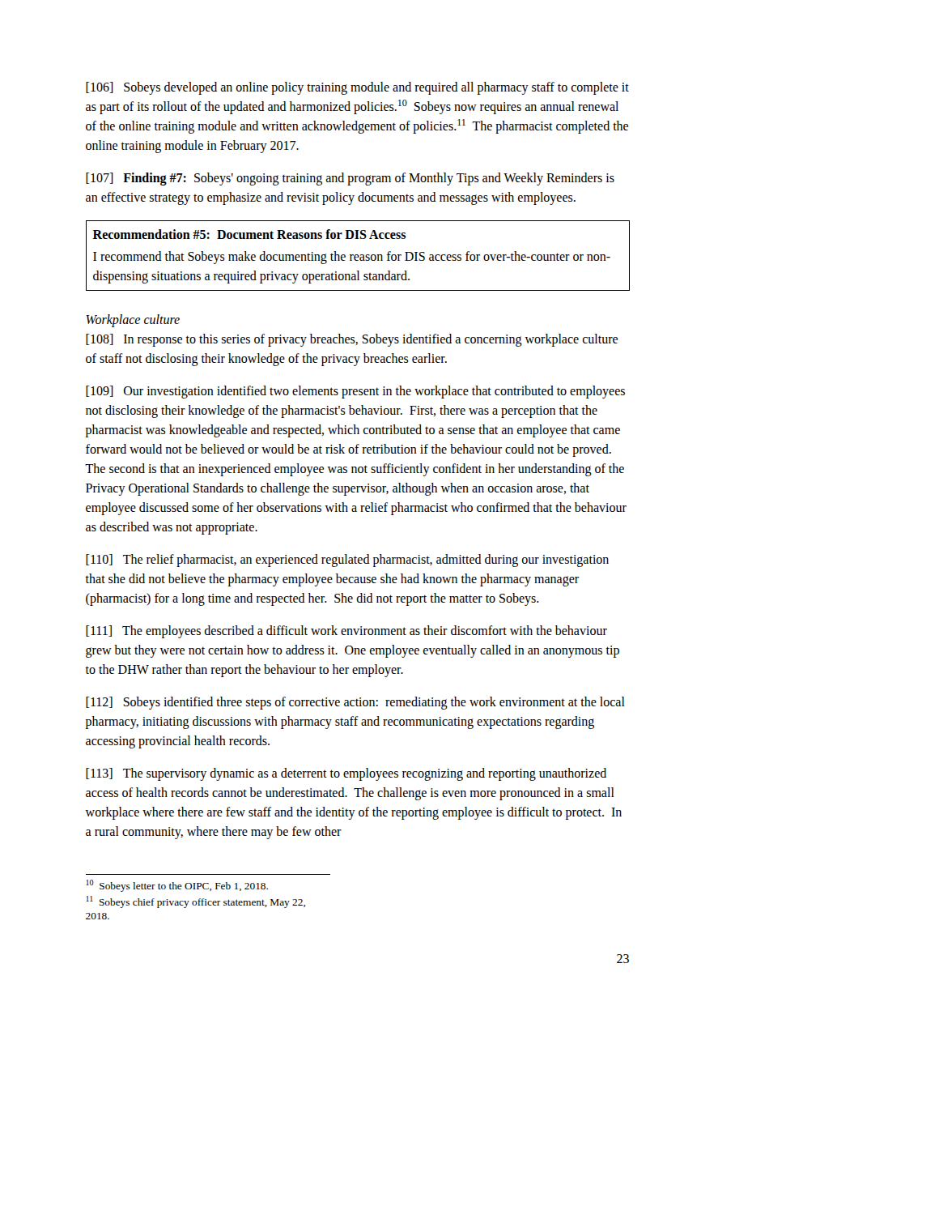[106] Sobeys developed an online policy training module and required all pharmacy staff to complete it as part of its rollout of the updated and harmonized policies.10 Sobeys now requires an annual renewal of the online training module and written acknowledgement of policies.11 The pharmacist completed the online training module in February 2017.
[107] Finding #7: Sobeys' ongoing training and program of Monthly Tips and Weekly Reminders is an effective strategy to emphasize and revisit policy documents and messages with employees.
Recommendation #5: Document Reasons for DIS Access
I recommend that Sobeys make documenting the reason for DIS access for over-the-counter or non-dispensing situations a required privacy operational standard.
Workplace culture
[108] In response to this series of privacy breaches, Sobeys identified a concerning workplace culture of staff not disclosing their knowledge of the privacy breaches earlier.
[109] Our investigation identified two elements present in the workplace that contributed to employees not disclosing their knowledge of the pharmacist's behaviour. First, there was a perception that the pharmacist was knowledgeable and respected, which contributed to a sense that an employee that came forward would not be believed or would be at risk of retribution if the behaviour could not be proved. The second is that an inexperienced employee was not sufficiently confident in her understanding of the Privacy Operational Standards to challenge the supervisor, although when an occasion arose, that employee discussed some of her observations with a relief pharmacist who confirmed that the behaviour as described was not appropriate.
[110] The relief pharmacist, an experienced regulated pharmacist, admitted during our investigation that she did not believe the pharmacy employee because she had known the pharmacy manager (pharmacist) for a long time and respected her. She did not report the matter to Sobeys.
[111] The employees described a difficult work environment as their discomfort with the behaviour grew but they were not certain how to address it. One employee eventually called in an anonymous tip to the DHW rather than report the behaviour to her employer.
[112] Sobeys identified three steps of corrective action: remediating the work environment at the local pharmacy, initiating discussions with pharmacy staff and recommunicating expectations regarding accessing provincial health records.
[113] The supervisory dynamic as a deterrent to employees recognizing and reporting unauthorized access of health records cannot be underestimated. The challenge is even more pronounced in a small workplace where there are few staff and the identity of the reporting employee is difficult to protect. In a rural community, where there may be few other
10 Sobeys letter to the OIPC, Feb 1, 2018.
11 Sobeys chief privacy officer statement, May 22, 2018.
23